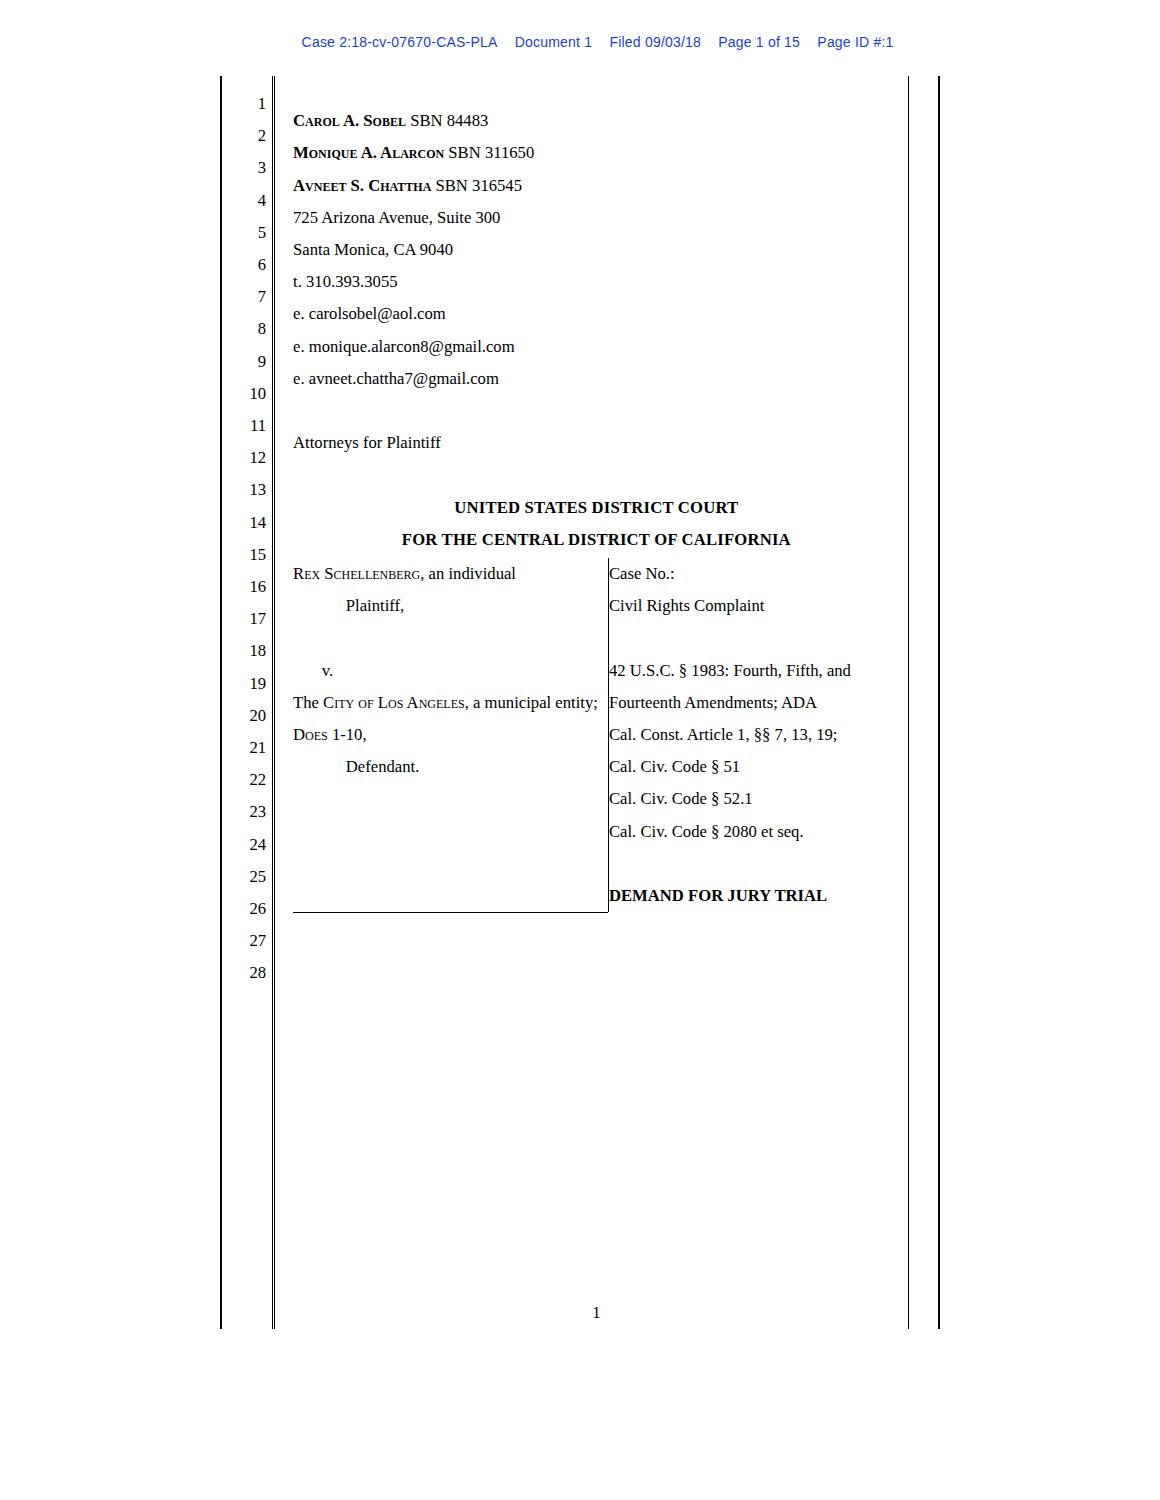Case 2:18-cv-07670-CAS-PLA Document 1 Filed 09/03/18 Page 1 of 15 Page ID #:1
1
2
3
4
5
6
7
8
9
10
11
12
13
14
15
16
17
18
19
20
21
22
23
24
25
26
27
28
Carol A. Sobel SBN 84483
Monique A. Alarcon SBN 311650
Avneet S. Chattha SBN 316545
725 Arizona Avenue, Suite 300
Santa Monica, CA 9040
t. 310.393.3055
e. carolsobel@aol.com
e. monique.alarcon8@gmail.com
e. avneet.chattha7@gmail.com
Attorneys for Plaintiff
UNITED STATES DISTRICT COURT
FOR THE CENTRAL DISTRICT OF CALIFORNIA
| Rex Schellenberg , an individual Plaintiff, v. The City of Los Angeles , a municipal entity; Does 1-10, Defendant. | Case No.: Civil Rights Complaint 42 U.S.C. § 1983: Fourth, Fifth, and Fourteenth Amendments; ADA Cal. Const. Article 1, §§ 7, 13, 19; Cal. Civ. Code § 51 Cal. Civ. Code § 52.1 Cal. Civ. Code § 2080 et seq. DEMAND FOR JURY TRIAL |
1